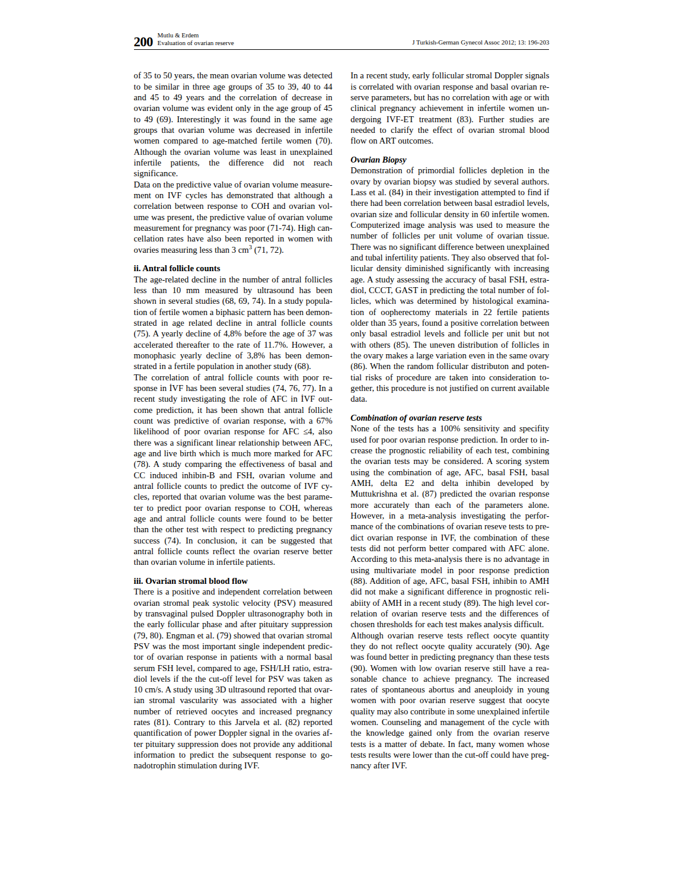200
Mutlu & Erdem
Evaluation of ovarian reserve
J Turkish-German Gynecol Assoc 2012; 13: 196-203
of 35 to 50 years, the mean ovarian volume was detected to be similar in three age groups of 35 to 39, 40 to 44 and 45 to 49 years and the correlation of decrease in ovarian volume was evident only in the age group of 45 to 49 (69). Interestingly it was found in the same age groups that ovarian volume was decreased in infertile women compared to age-matched fertile women (70). Although the ovarian volume was least in unexplained infertile patients, the difference did not reach significance.
Data on the predictive value of ovarian volume measurement on IVF cycles has demonstrated that although a correlation between response to COH and ovarian volume was present, the predictive value of ovarian volume measurement for pregnancy was poor (71-74). High cancellation rates have also been reported in women with ovaries measuring less than 3 cm3 (71, 72).
ii. Antral follicle counts
The age-related decline in the number of antral follicles less than 10 mm measured by ultrasound has been shown in several studies (68, 69, 74). In a study population of fertile women a biphasic pattern has been demonstrated in age related decline in antral follicle counts (75). A yearly decline of 4,8% before the age of 37 was accelerated thereafter to the rate of 11.7%. However, a monophasic yearly decline of 3,8% has been demonstrated in a fertile population in another study (68).
The correlation of antral follicle counts with poor response in İVF has been several studies (74, 76, 77). In a recent study investigating the role of AFC in İVF outcome prediction, it has been shown that antral follicle count was predictive of ovarian response, with a 67% likelihood of poor ovarian response for AFC ≤4, also there was a significant linear relationship between AFC, age and live birth which is much more marked for AFC (78). A study comparing the effectiveness of basal and CC induced inhibin-B and FSH, ovarian volume and antral follicle counts to predict the outcome of IVF cycles, reported that ovarian volume was the best parameter to predict poor ovarian response to COH, whereas age and antral follicle counts were found to be better than the other test with respect to predicting pregnancy success (74). In conclusion, it can be suggested that antral follicle counts reflect the ovarian reserve better than ovarian volume in infertile patients.
iii. Ovarian stromal blood flow
There is a positive and independent correlation between ovarian stromal peak systolic velocity (PSV) measured by transvaginal pulsed Doppler ultrasonography both in the early follicular phase and after pituitary suppression (79, 80). Engman et al. (79) showed that ovarian stromal PSV was the most important single independent predictor of ovarian response in patients with a normal basal serum FSH level, compared to age, FSH/LH ratio, estradiol levels if the the cut-off level for PSV was taken as 10 cm/s. A study using 3D ultrasound reported that ovarian stromal vascularity was associated with a higher number of retrieved oocytes and increased pregnancy rates (81). Contrary to this Jarvela et al. (82) reported quantification of power Doppler signal in the ovaries after pituitary suppression does not provide any additional information to predict the subsequent response to gonadotrophin stimulation during IVF.
In a recent study, early follicular stromal Doppler signals is correlated with ovarian response and basal ovarian reserve parameters, but has no correlation with age or with clinical pregnancy achievement in infertile women undergoing IVF-ET treatment (83). Further studies are needed to clarify the effect of ovarian stromal blood flow on ART outcomes.
Ovarian Biopsy
Demonstration of primordial follicles depletion in the ovary by ovarian biopsy was studied by several authors. Lass et al. (84) in their investigation attempted to find if there had been correlation between basal estradiol levels, ovarian size and follicular density in 60 infertile women. Computerized image analysis was used to measure the number of follicles per unit volume of ovarian tissue. There was no significant difference between unexplained and tubal infertility patients. They also observed that follicular density diminished significantly with increasing age. A study assessing the accuracy of basal FSH, estradiol, CCCT, GAST in predicting the total number of follicles, which was determined by histological examination of oopherectomy materials in 22 fertile patients older than 35 years, found a positive correlation between only basal estradiol levels and follicle per unit but not with others (85). The uneven distribution of follicles in the ovary makes a large variation even in the same ovary (86). When the random follicular distributon and potential risks of procedure are taken into consideration together, this procedure is not justified on current available data.
Combination of ovarian reserve tests
None of the tests has a 100% sensitivity and specifity used for poor ovarian response prediction. In order to increase the prognostic reliability of each test, combining the ovarian tests may be considered. A scoring system using the combination of age, AFC, basal FSH, basal AMH, delta E2 and delta inhibin developed by Muttukrishna et al. (87) predicted the ovarian response more accurately than each of the parameters alone. However, in a meta-analysis investigating the performance of the combinations of ovarian reseve tests to predict ovarian response in IVF, the combination of these tests did not perform better compared with AFC alone. According to this meta-analysis there is no advantage in using multivariate model in poor response prediction (88). Addition of age, AFC, basal FSH, inhibin to AMH did not make a significant difference in prognostic reliabiity of AMH in a recent study (89). The high level correlation of ovarian reserve tests and the differences of chosen thresholds for each test makes analysis difficult.
Although ovarian reserve tests reflect oocyte quantity they do not reflect oocyte quality accurately (90). Age was found better in predicting pregnancy than these tests (90). Women with low ovarian reserve still have a reasonable chance to achieve pregnancy. The increased rates of spontaneous abortus and aneuploidy in young women with poor ovarian reserve suggest that oocyte quality may also contribute in some unexplained infertile women. Counseling and management of the cycle with the knowledge gained only from the ovarian reserve tests is a matter of debate. In fact, many women whose tests results were lower than the cut-off could have pregnancy after IVF.